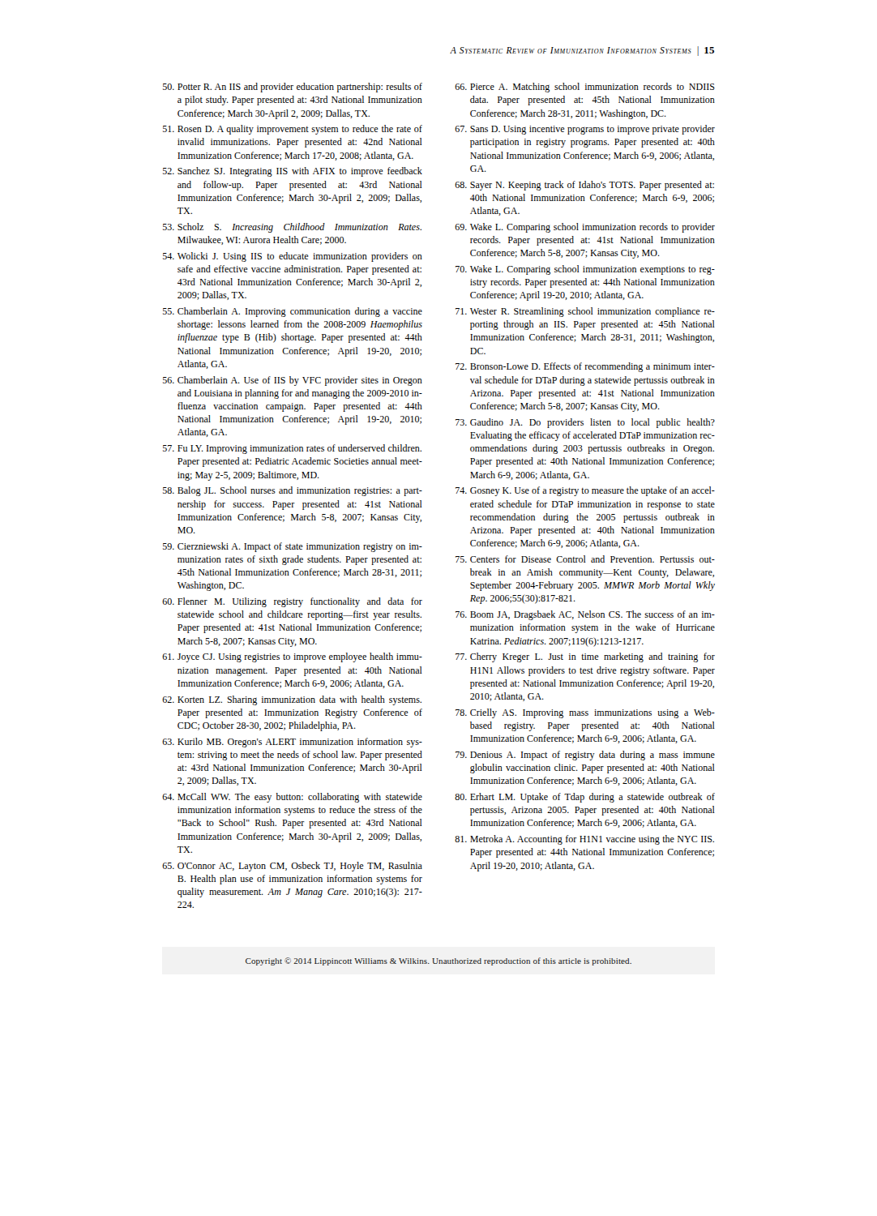A Systematic Review of Immunization Information Systems|15
50. Potter R. An IIS and provider education partnership: results of a pilot study. Paper presented at: 43rd National Immunization Conference; March 30-April 2, 2009; Dallas, TX.
51. Rosen D. A quality improvement system to reduce the rate of invalid immunizations. Paper presented at: 42nd National Immunization Conference; March 17-20, 2008; Atlanta, GA.
52. Sanchez SJ. Integrating IIS with AFIX to improve feedback and follow-up. Paper presented at: 43rd National Immunization Conference; March 30-April 2, 2009; Dallas, TX.
53. Scholz S. Increasing Childhood Immunization Rates. Milwaukee, WI: Aurora Health Care; 2000.
54. Wolicki J. Using IIS to educate immunization providers on safe and effective vaccine administration. Paper presented at: 43rd National Immunization Conference; March 30-April 2, 2009; Dallas, TX.
55. Chamberlain A. Improving communication during a vaccine shortage: lessons learned from the 2008-2009 Haemophilus influenzae type B (Hib) shortage. Paper presented at: 44th National Immunization Conference; April 19-20, 2010; Atlanta, GA.
56. Chamberlain A. Use of IIS by VFC provider sites in Oregon and Louisiana in planning for and managing the 2009-2010 influenza vaccination campaign. Paper presented at: 44th National Immunization Conference; April 19-20, 2010; Atlanta, GA.
57. Fu LY. Improving immunization rates of underserved children. Paper presented at: Pediatric Academic Societies annual meeting; May 2-5, 2009; Baltimore, MD.
58. Balog JL. School nurses and immunization registries: a partnership for success. Paper presented at: 41st National Immunization Conference; March 5-8, 2007; Kansas City, MO.
59. Cierzniewski A. Impact of state immunization registry on immunization rates of sixth grade students. Paper presented at: 45th National Immunization Conference; March 28-31, 2011; Washington, DC.
60. Flenner M. Utilizing registry functionality and data for statewide school and childcare reporting—first year results. Paper presented at: 41st National Immunization Conference; March 5-8, 2007; Kansas City, MO.
61. Joyce CJ. Using registries to improve employee health immunization management. Paper presented at: 40th National Immunization Conference; March 6-9, 2006; Atlanta, GA.
62. Korten LZ. Sharing immunization data with health systems. Paper presented at: Immunization Registry Conference of CDC; October 28-30, 2002; Philadelphia, PA.
63. Kurilo MB. Oregon's ALERT immunization information system: striving to meet the needs of school law. Paper presented at: 43rd National Immunization Conference; March 30-April 2, 2009; Dallas, TX.
64. McCall WW. The easy button: collaborating with statewide immunization information systems to reduce the stress of the "Back to School" Rush. Paper presented at: 43rd National Immunization Conference; March 30-April 2, 2009; Dallas, TX.
65. O'Connor AC, Layton CM, Osbeck TJ, Hoyle TM, Rasulnia B. Health plan use of immunization information systems for quality measurement. Am J Manag Care. 2010;16(3): 217-224.
66. Pierce A. Matching school immunization records to NDIIS data. Paper presented at: 45th National Immunization Conference; March 28-31, 2011; Washington, DC.
67. Sans D. Using incentive programs to improve private provider participation in registry programs. Paper presented at: 40th National Immunization Conference; March 6-9, 2006; Atlanta, GA.
68. Sayer N. Keeping track of Idaho's TOTS. Paper presented at: 40th National Immunization Conference; March 6-9, 2006; Atlanta, GA.
69. Wake L. Comparing school immunization records to provider records. Paper presented at: 41st National Immunization Conference; March 5-8, 2007; Kansas City, MO.
70. Wake L. Comparing school immunization exemptions to registry records. Paper presented at: 44th National Immunization Conference; April 19-20, 2010; Atlanta, GA.
71. Wester R. Streamlining school immunization compliance reporting through an IIS. Paper presented at: 45th National Immunization Conference; March 28-31, 2011; Washington, DC.
72. Bronson-Lowe D. Effects of recommending a minimum interval schedule for DTaP during a statewide pertussis outbreak in Arizona. Paper presented at: 41st National Immunization Conference; March 5-8, 2007; Kansas City, MO.
73. Gaudino JA. Do providers listen to local public health? Evaluating the efficacy of accelerated DTaP immunization recommendations during 2003 pertussis outbreaks in Oregon. Paper presented at: 40th National Immunization Conference; March 6-9, 2006; Atlanta, GA.
74. Gosney K. Use of a registry to measure the uptake of an accelerated schedule for DTaP immunization in response to state recommendation during the 2005 pertussis outbreak in Arizona. Paper presented at: 40th National Immunization Conference; March 6-9, 2006; Atlanta, GA.
75. Centers for Disease Control and Prevention. Pertussis outbreak in an Amish community—Kent County, Delaware, September 2004-February 2005. MMWR Morb Mortal Wkly Rep. 2006;55(30):817-821.
76. Boom JA, Dragsbaek AC, Nelson CS. The success of an immunization information system in the wake of Hurricane Katrina. Pediatrics. 2007;119(6):1213-1217.
77. Cherry Kreger L. Just in time marketing and training for H1N1 Allows providers to test drive registry software. Paper presented at: National Immunization Conference; April 19-20, 2010; Atlanta, GA.
78. Crielly AS. Improving mass immunizations using a Web-based registry. Paper presented at: 40th National Immunization Conference; March 6-9, 2006; Atlanta, GA.
79. Denious A. Impact of registry data during a mass immune globulin vaccination clinic. Paper presented at: 40th National Immunization Conference; March 6-9, 2006; Atlanta, GA.
80. Erhart LM. Uptake of Tdap during a statewide outbreak of pertussis, Arizona 2005. Paper presented at: 40th National Immunization Conference; March 6-9, 2006; Atlanta, GA.
81. Metroka A. Accounting for H1N1 vaccine using the NYC IIS. Paper presented at: 44th National Immunization Conference; April 19-20, 2010; Atlanta, GA.
Copyright © 2014 Lippincott Williams & Wilkins. Unauthorized reproduction of this article is prohibited.